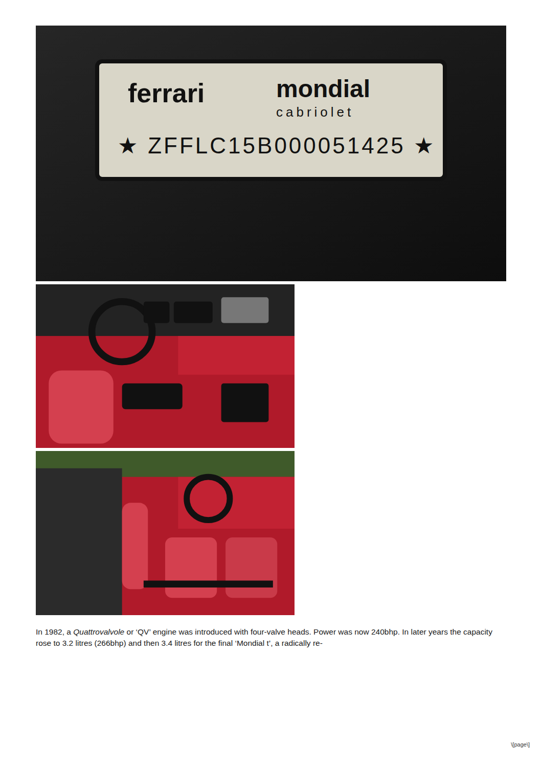In 1982, a Quattrovalvole or ‘QV’ engine was introduced with four-valve heads. Power was now 240bhp. In later years the capacity rose to 3.2 litres (266bhp) and then 3.4 litres for the final ‘Mondial t’, a radically re-
\[page\]